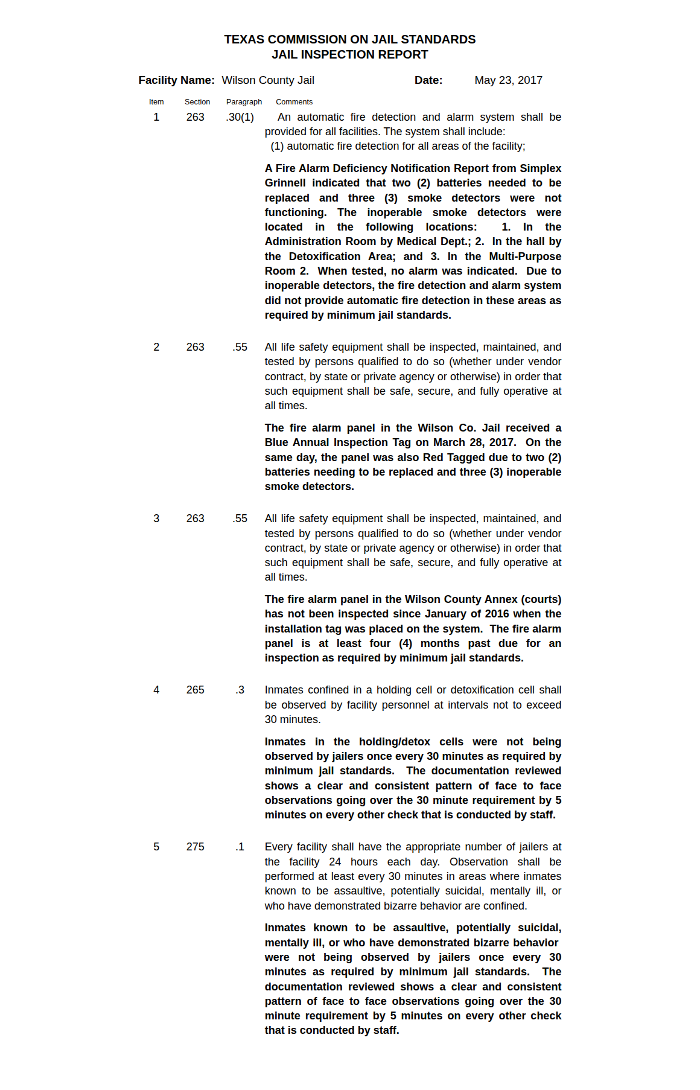TEXAS COMMISSION ON JAIL STANDARDS
JAIL INSPECTION REPORT
Facility Name: Wilson County Jail Date: May 23, 2017
Item Section Paragraph Comments
1
263
.30(1)
An automatic fire detection and alarm system shall be provided for all facilities. The system shall include:
(1) automatic fire detection for all areas of the facility;
A Fire Alarm Deficiency Notification Report from Simplex Grinnell indicated that two (2) batteries needed to be replaced and three (3) smoke detectors were not functioning. The inoperable smoke detectors were located in the following locations: 1. In the Administration Room by Medical Dept.; 2. In the hall by the Detoxification Area; and 3. In the Multi-Purpose Room 2. When tested, no alarm was indicated. Due to inoperable detectors, the fire detection and alarm system did not provide automatic fire detection in these areas as required by minimum jail standards.
2
263
.55
All life safety equipment shall be inspected, maintained, and tested by persons qualified to do so (whether under vendor contract, by state or private agency or otherwise) in order that such equipment shall be safe, secure, and fully operative at all times.
The fire alarm panel in the Wilson Co. Jail received a Blue Annual Inspection Tag on March 28, 2017. On the same day, the panel was also Red Tagged due to two (2) batteries needing to be replaced and three (3) inoperable smoke detectors.
3
263
.55
All life safety equipment shall be inspected, maintained, and tested by persons qualified to do so (whether under vendor contract, by state or private agency or otherwise) in order that such equipment shall be safe, secure, and fully operative at all times.
The fire alarm panel in the Wilson County Annex (courts) has not been inspected since January of 2016 when the installation tag was placed on the system. The fire alarm panel is at least four (4) months past due for an inspection as required by minimum jail standards.
4
265
.3
Inmates confined in a holding cell or detoxification cell shall be observed by facility personnel at intervals not to exceed 30 minutes.
Inmates in the holding/detox cells were not being observed by jailers once every 30 minutes as required by minimum jail standards. The documentation reviewed shows a clear and consistent pattern of face to face observations going over the 30 minute requirement by 5 minutes on every other check that is conducted by staff.
5
275
.1
Every facility shall have the appropriate number of jailers at the facility 24 hours each day. Observation shall be performed at least every 30 minutes in areas where inmates known to be assaultive, potentially suicidal, mentally ill, or who have demonstrated bizarre behavior are confined.
Inmates known to be assaultive, potentially suicidal, mentally ill, or who have demonstrated bizarre behavior were not being observed by jailers once every 30 minutes as required by minimum jail standards. The documentation reviewed shows a clear and consistent pattern of face to face observations going over the 30 minute requirement by 5 minutes on every other check that is conducted by staff.